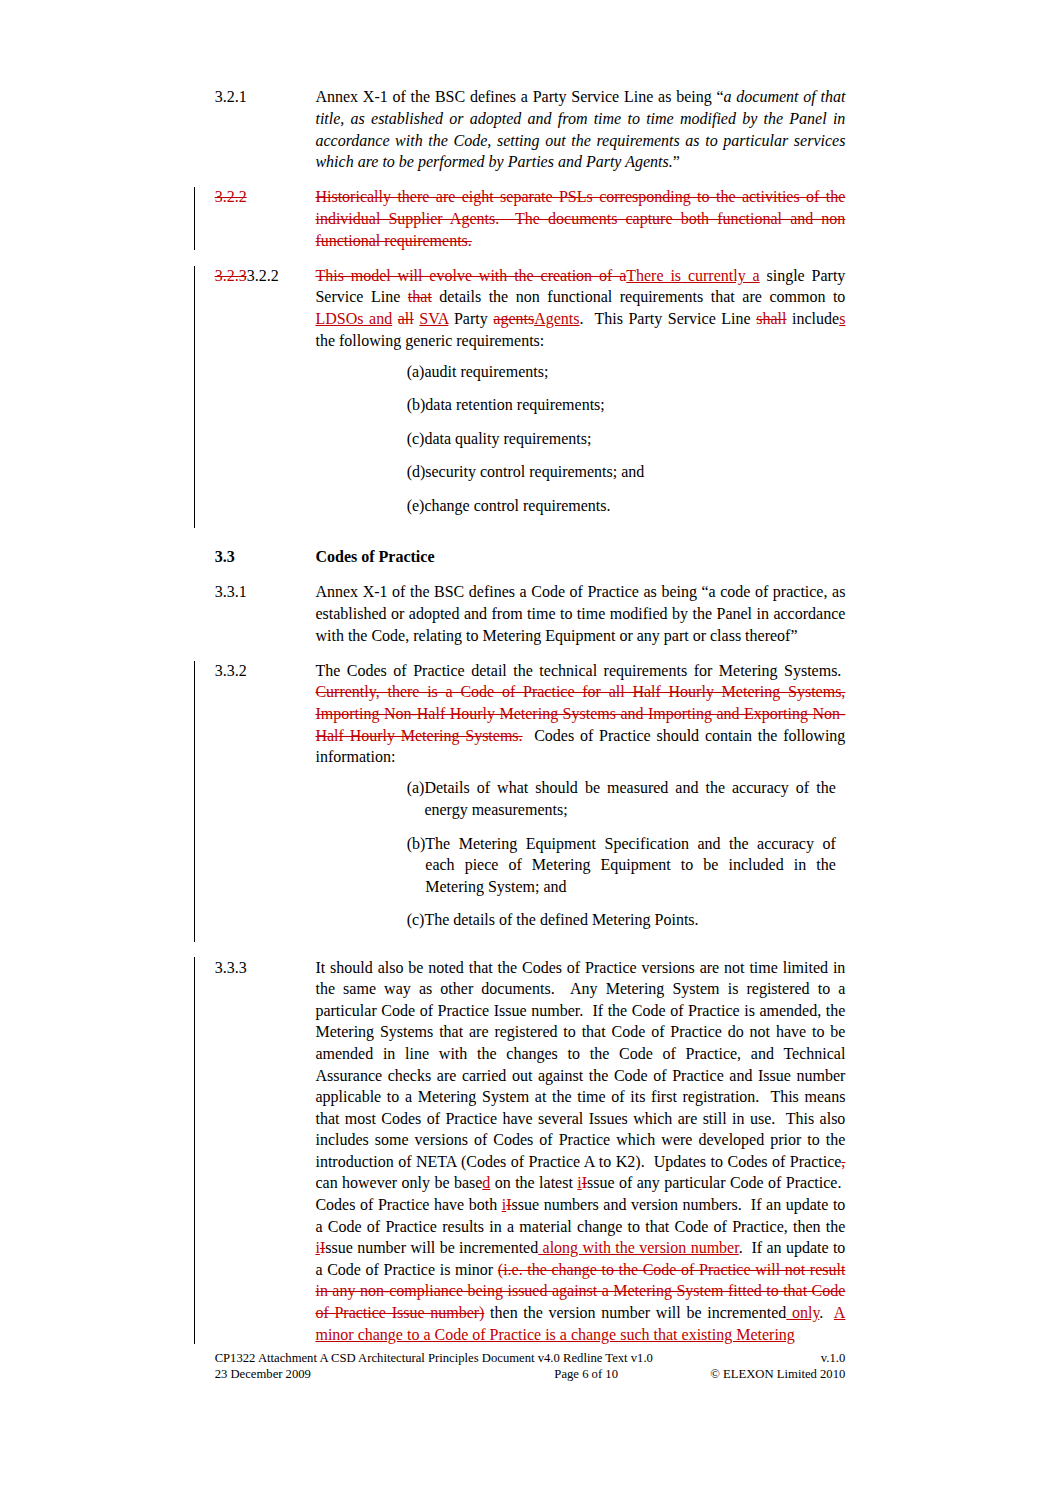3.2.1
Annex X-1 of the BSC defines a Party Service Line as being “a document of that title, as established or adopted and from time to time modified by the Panel in accordance with the Code, setting out the requirements as to particular services which are to be performed by Parties and Party Agents.”
3.2.2
Historically there are eight separate PSLs corresponding to the activities of the individual Supplier Agents. The documents capture both functional and non functional requirements.
3.2.33.2.2
This model will evolve with the creation of a There is currently a single Party Service Line that details the non functional requirements that are common to LDSOs and all SVA Party agents Agents. This Party Service Line shall includes the following generic requirements:
(a)
audit requirements;
(b)
data retention requirements;
(c)
data quality requirements;
(d)
security control requirements; and
(e)
change control requirements.
3.3
Codes of Practice
3.3.1
Annex X-1 of the BSC defines a Code of Practice as being “a code of practice, as established or adopted and from time to time modified by the Panel in accordance with the Code, relating to Metering Equipment or any part or class thereof”
3.3.2
The Codes of Practice detail the technical requirements for Metering Systems. Currently, there is a Code of Practice for all Half Hourly Metering Systems, Importing Non-Half Hourly Metering Systems and Importing and Exporting Non-Half Hourly Metering Systems. Codes of Practice should contain the following information:
(a)
Details of what should be measured and the accuracy of the energy measurements;
(b)
The Metering Equipment Specification and the accuracy of each piece of Metering Equipment to be included in the Metering System; and
(c)
The details of the defined Metering Points.
3.3.3
It should also be noted that the Codes of Practice versions are not time limited in the same way as other documents. Any Metering System is registered to a particular Code of Practice Issue number. If the Code of Practice is amended, the Metering Systems that are registered to that Code of Practice do not have to be amended in line with the changes to the Code of Practice, and Technical Assurance checks are carried out against the Code of Practice and Issue number applicable to a Metering System at the time of its first registration. This means that most Codes of Practice have several Issues which are still in use. This also includes some versions of Codes of Practice which were developed prior to the introduction of NETA (Codes of Practice A to K2). Updates to Codes of Practice, can however only be based on the latest iIssue of any particular Code of Practice. Codes of Practice have both iIssue numbers and version numbers. If an update to a Code of Practice results in a material change to that Code of Practice, then the iIssue number will be incremented along with the version number. If an update to a Code of Practice is minor (i.e. the change to the Code of Practice will not result in any non-compliance being issued against a Metering System fitted to that Code of Practice Issue number) then the version number will be incremented only. A minor change to a Code of Practice is a change such that existing Metering
CP1322 Attachment A CSD Architectural Principles Document v4.0 Redline Text v1.0
v.1.0
23 December 2009
Page 6 of 10
© ELEXON Limited 2010